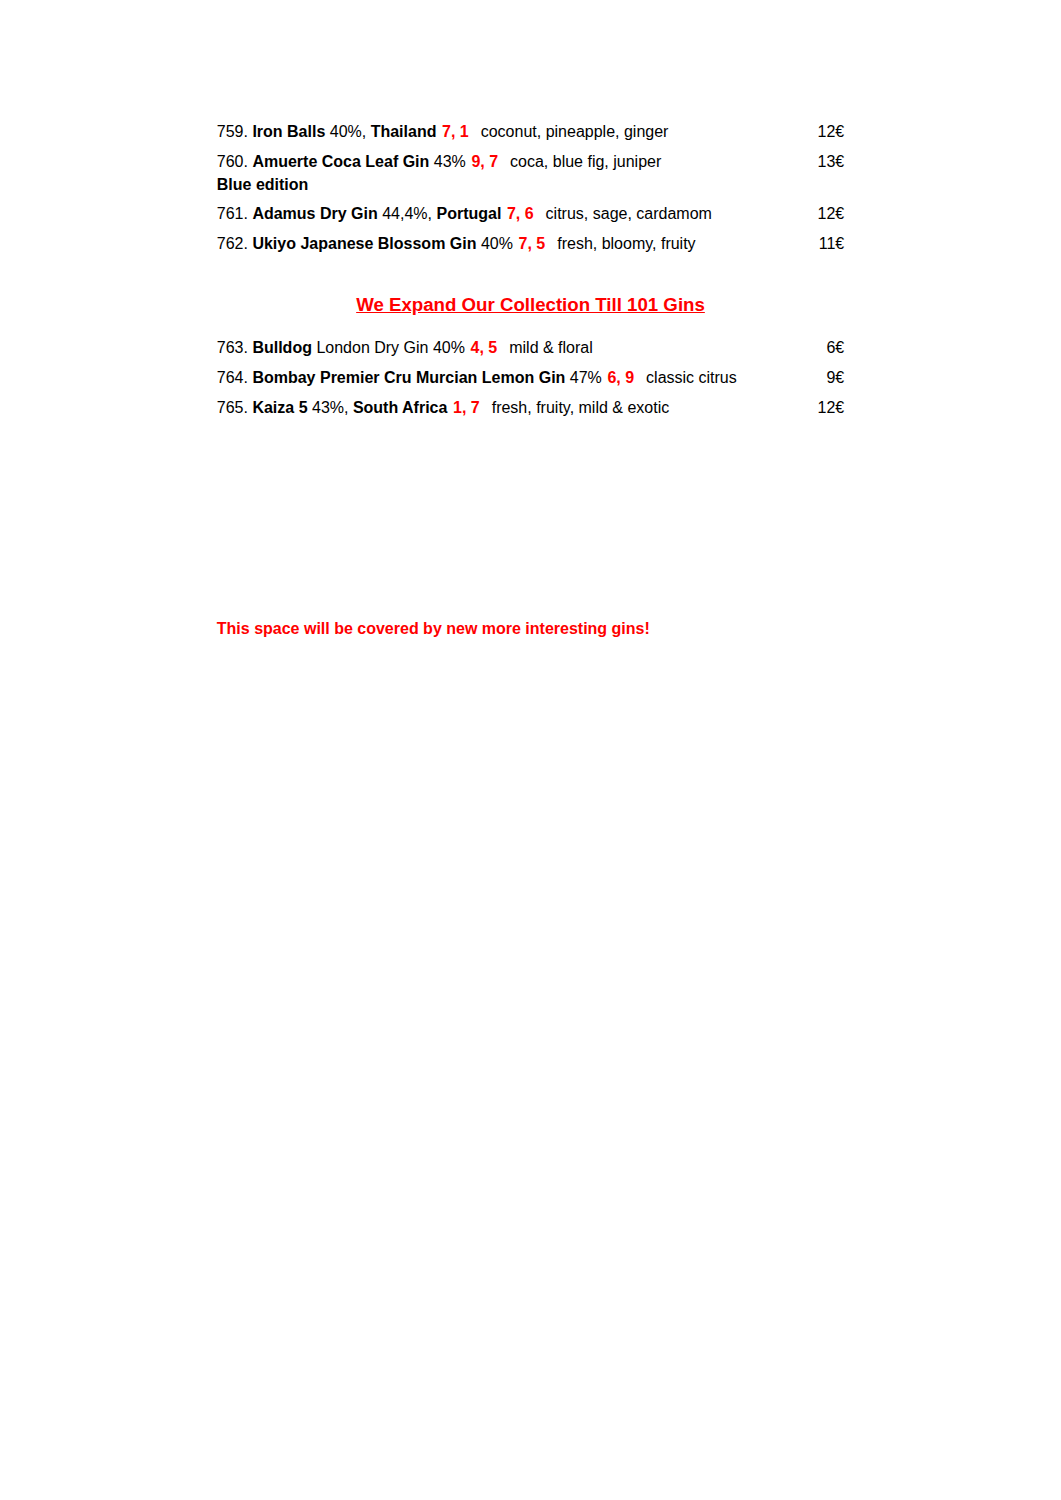759. Iron Balls 40%, Thailand 7, 1 coconut, pineapple, ginger
12€
760. Amuerte Coca Leaf Gin 43%9, 7 coca, blue fig, juniper
13€
Blue edition
761. Adamus Dry Gin 44,4%, Portugal 7, 6 citrus, sage, cardamom
12€
762. Ukiyo Japanese Blossom Gin 40%7, 5 fresh, bloomy, fruity
11€
We Expand Our Collection Till 101 Gins
763. Bulldog London Dry Gin 40%4, 5 mild & floral
6€
764. Bombay Premier Cru Murcian Lemon Gin 47%6, 9 classic citrus
9€
765. Kaiza 5 43%, South Africa 1, 7 fresh, fruity, mild & exotic
12€
This space will be covered by new more interesting gins!